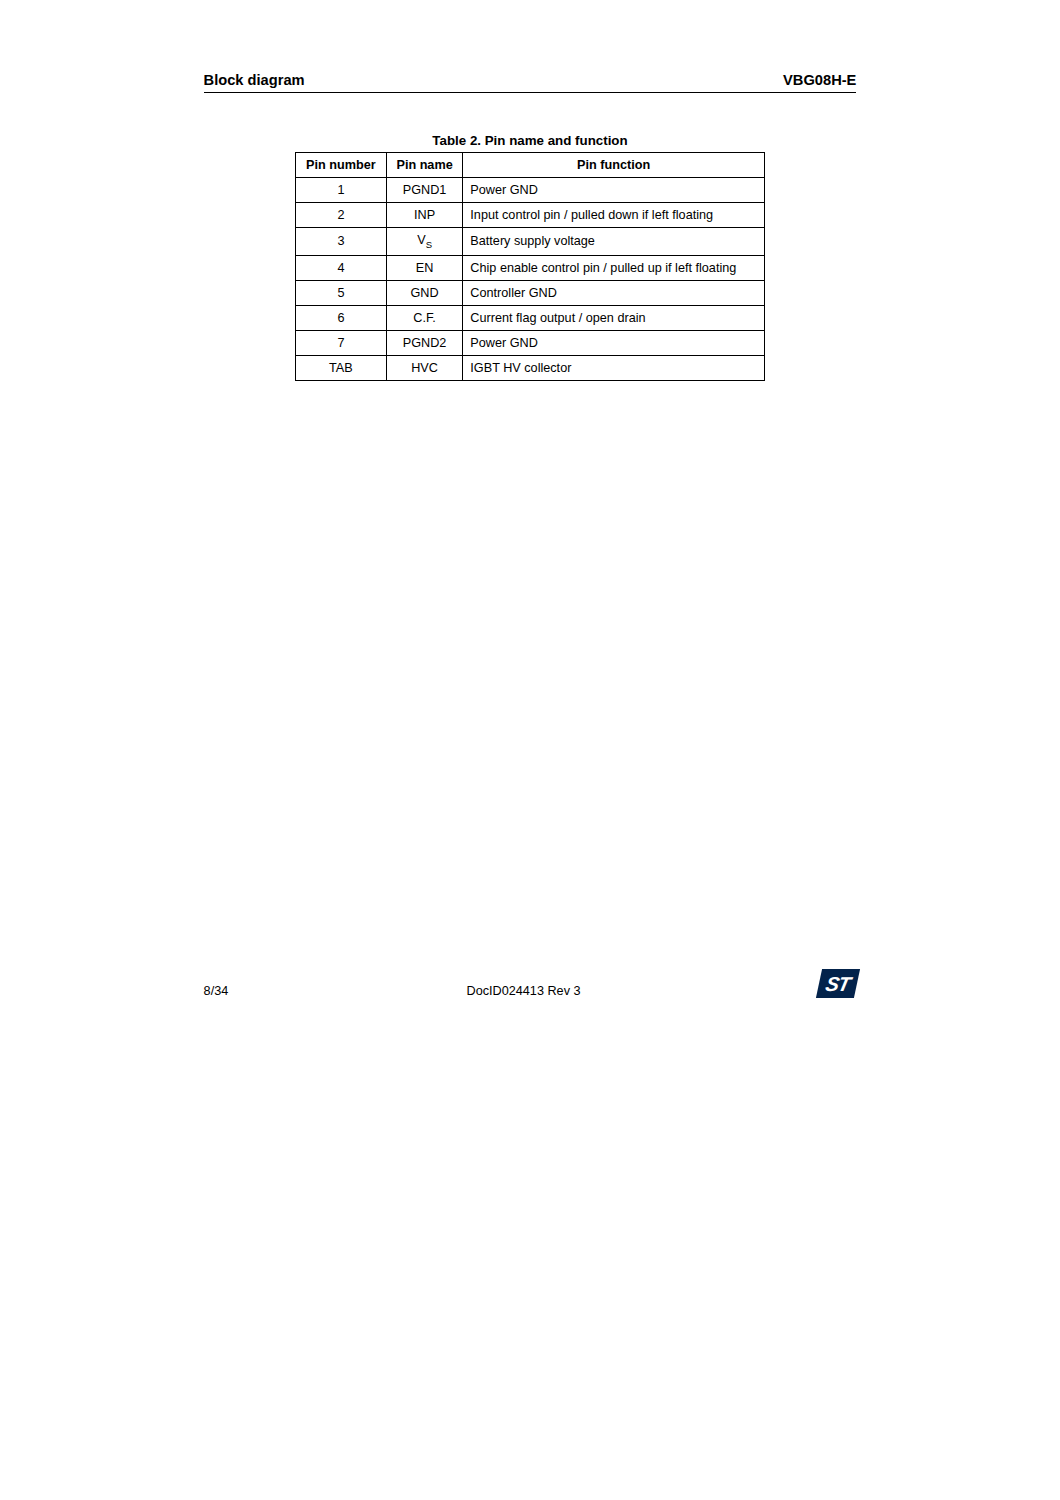Block diagram
VBG08H-E
Table 2. Pin name and function
| Pin number | Pin name | Pin function |
| --- | --- | --- |
| 1 | PGND1 | Power GND |
| 2 | INP | Input control pin / pulled down if left floating |
| 3 | V S | Battery supply voltage |
| 4 | EN | Chip enable control pin / pulled up if left floating |
| 5 | GND | Controller GND |
| 6 | C.F. | Current flag output / open drain |
| 7 | PGND2 | Power GND |
| TAB | HVC | IGBT HV collector |
8/34
DocID024413 Rev 3
ST